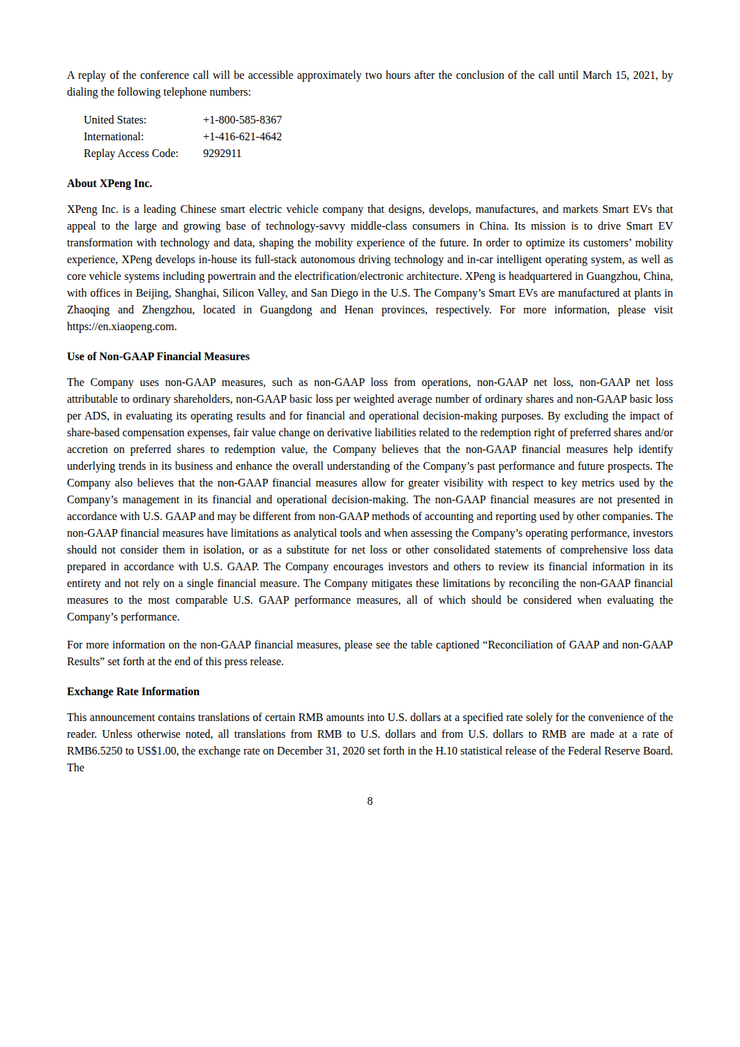A replay of the conference call will be accessible approximately two hours after the conclusion of the call until March 15, 2021, by dialing the following telephone numbers:
| United States: | +1-800-585-8367 |
| International: | +1-416-621-4642 |
| Replay Access Code: | 9292911 |
About XPeng Inc.
XPeng Inc. is a leading Chinese smart electric vehicle company that designs, develops, manufactures, and markets Smart EVs that appeal to the large and growing base of technology-savvy middle-class consumers in China. Its mission is to drive Smart EV transformation with technology and data, shaping the mobility experience of the future. In order to optimize its customers’ mobility experience, XPeng develops in-house its full-stack autonomous driving technology and in-car intelligent operating system, as well as core vehicle systems including powertrain and the electrification/electronic architecture. XPeng is headquartered in Guangzhou, China, with offices in Beijing, Shanghai, Silicon Valley, and San Diego in the U.S. The Company’s Smart EVs are manufactured at plants in Zhaoqing and Zhengzhou, located in Guangdong and Henan provinces, respectively. For more information, please visit https://en.xiaopeng.com.
Use of Non-GAAP Financial Measures
The Company uses non-GAAP measures, such as non-GAAP loss from operations, non-GAAP net loss, non-GAAP net loss attributable to ordinary shareholders, non-GAAP basic loss per weighted average number of ordinary shares and non-GAAP basic loss per ADS, in evaluating its operating results and for financial and operational decision-making purposes. By excluding the impact of share-based compensation expenses, fair value change on derivative liabilities related to the redemption right of preferred shares and/or accretion on preferred shares to redemption value, the Company believes that the non-GAAP financial measures help identify underlying trends in its business and enhance the overall understanding of the Company’s past performance and future prospects. The Company also believes that the non-GAAP financial measures allow for greater visibility with respect to key metrics used by the Company’s management in its financial and operational decision-making. The non-GAAP financial measures are not presented in accordance with U.S. GAAP and may be different from non-GAAP methods of accounting and reporting used by other companies. The non-GAAP financial measures have limitations as analytical tools and when assessing the Company’s operating performance, investors should not consider them in isolation, or as a substitute for net loss or other consolidated statements of comprehensive loss data prepared in accordance with U.S. GAAP. The Company encourages investors and others to review its financial information in its entirety and not rely on a single financial measure. The Company mitigates these limitations by reconciling the non-GAAP financial measures to the most comparable U.S. GAAP performance measures, all of which should be considered when evaluating the Company’s performance.
For more information on the non-GAAP financial measures, please see the table captioned “Reconciliation of GAAP and non-GAAP Results” set forth at the end of this press release.
Exchange Rate Information
This announcement contains translations of certain RMB amounts into U.S. dollars at a specified rate solely for the convenience of the reader. Unless otherwise noted, all translations from RMB to U.S. dollars and from U.S. dollars to RMB are made at a rate of RMB6.5250 to US$1.00, the exchange rate on December 31, 2020 set forth in the H.10 statistical release of the Federal Reserve Board. The
8